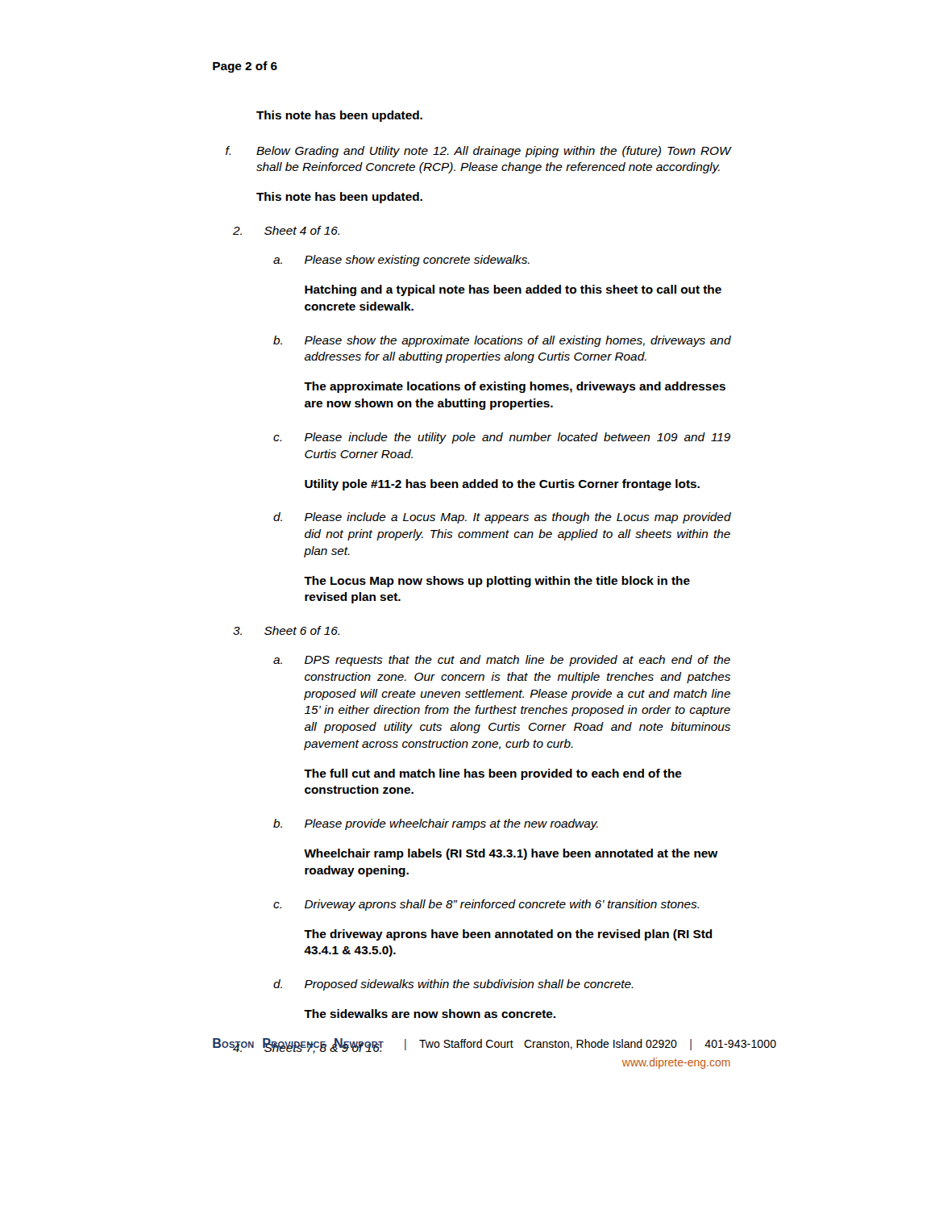Page 2 of 6
This note has been updated.
f.
Below Grading and Utility note 12. All drainage piping within the (future) Town ROW shall be Reinforced Concrete (RCP). Please change the referenced note accordingly.
This note has been updated.
2. Sheet 4 of 16.
a.
Please show existing concrete sidewalks.
Hatching and a typical note has been added to this sheet to call out the concrete sidewalk.
b.
Please show the approximate locations of all existing homes, driveways and addresses for all abutting properties along Curtis Corner Road.
The approximate locations of existing homes, driveways and addresses are now shown on the abutting properties.
c.
Please include the utility pole and number located between 109 and 119 Curtis Corner Road.
Utility pole #11-2 has been added to the Curtis Corner frontage lots.
d.
Please include a Locus Map. It appears as though the Locus map provided did not print properly. This comment can be applied to all sheets within the plan set.
The Locus Map now shows up plotting within the title block in the revised plan set.
3. Sheet 6 of 16.
a.
DPS requests that the cut and match line be provided at each end of the construction zone. Our concern is that the multiple trenches and patches proposed will create uneven settlement. Please provide a cut and match line 15’ in either direction from the furthest trenches proposed in order to capture all proposed utility cuts along Curtis Corner Road and note bituminous pavement across construction zone, curb to curb.
The full cut and match line has been provided to each end of the construction zone.
b.
Please provide wheelchair ramps at the new roadway.
Wheelchair ramp labels (RI Std 43.3.1) have been annotated at the new roadway opening.
c.
Driveway aprons shall be 8” reinforced concrete with 6’ transition stones.
The driveway aprons have been annotated on the revised plan (RI Std 43.4.1 & 43.5.0).
d.
Proposed sidewalks within the subdivision shall be concrete.
The sidewalks are now shown as concrete.
4. Sheets 7, 8 & 9 of 16.
Boston Providence Newport | Two Stafford Court Cranston, Rhode Island 02920 | 401-943-1000
www.diprete-eng.com